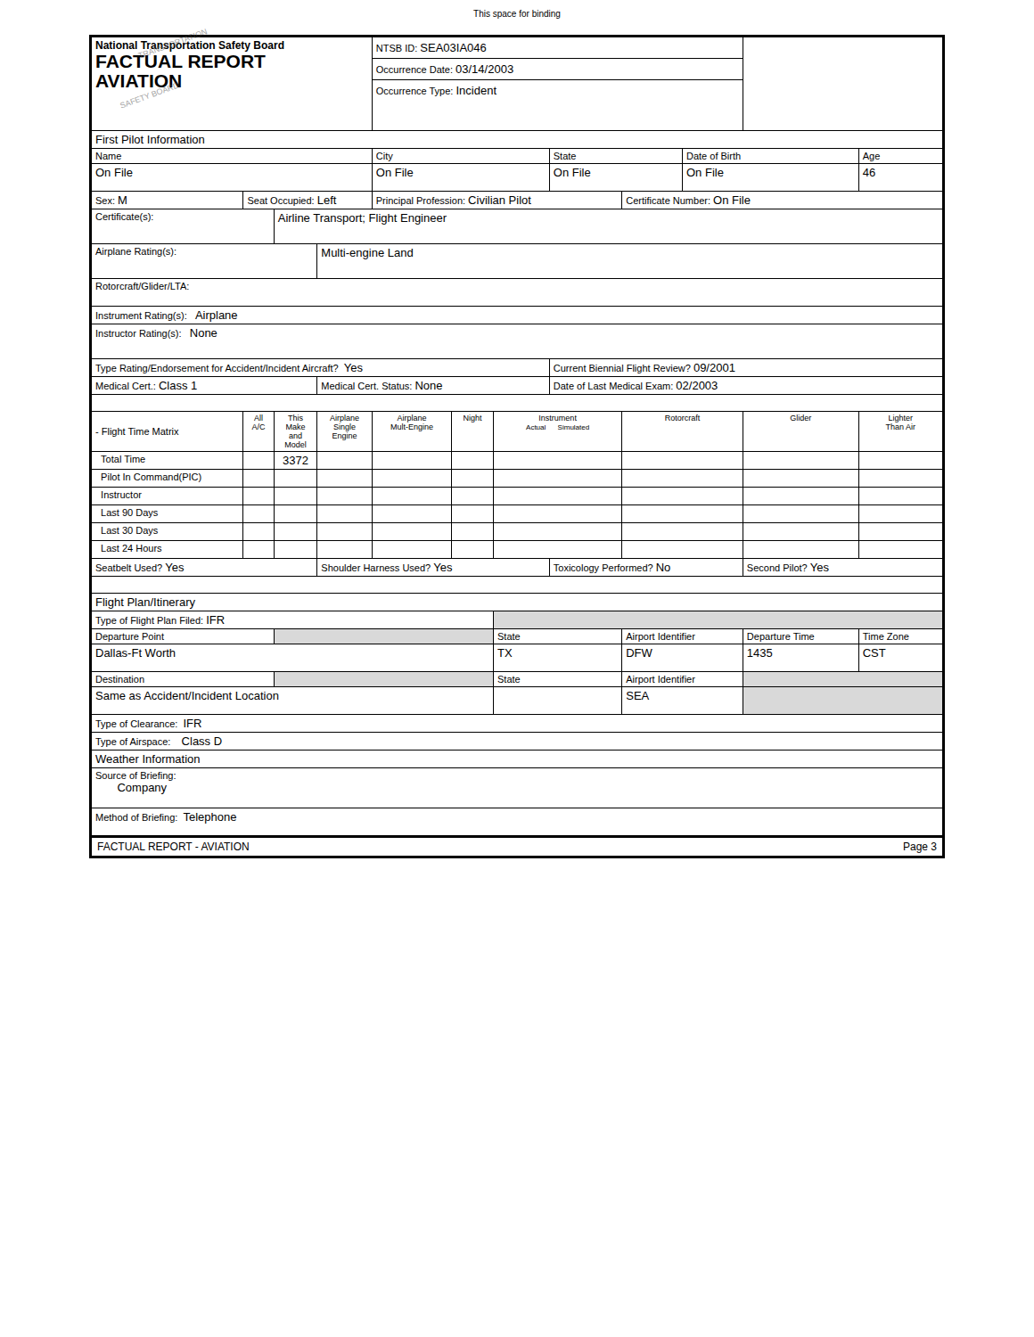This space for binding
| TRANSPORTATION SAFETY BOARD National Transportation Safety Board FACTUAL REPORT AVIATION | / NTSB ID: SEA03IA046 / / Occurrence Date: 03/14/2003 / / Occurrence Type: Incident / | |
| First Pilot Information |
| Name | City | State | Date of Birth | Age |
| On File | On File | On File | On File | 46 |
| Sex: M | Seat Occupied: Left | Principal Profession: Civilian Pilot | Certificate Number: On File |
| Certificate(s): | Airline Transport; Flight Engineer |
| Airplane Rating(s): | Multi-engine Land |
| Rotorcraft/Glider/LTA: |
| Instrument Rating(s): Airplane |
| Instructor Rating(s): None |
| Type Rating/Endorsement for Accident/Incident Aircraft? Yes | Current Biennial Flight Review? 09/2001 |
| Medical Cert.: Class 1 | Medical Cert. Status: None | Date of Last Medical Exam: 02/2003 |
| - Flight Time Matrix | All A/C | This Make and Model | Airplane Single Engine | Airplane Mult-Engine | Night | Instrument Actual Simulated | Rotorcraft | Glider | Lighter Than Air |
| Total Time | | 3372 | | | | | | | |
| Pilot In Command(PIC) | | | | | | | | | |
| Instructor | | | | | | | | | |
| Last 90 Days | | | | | | | | | |
| Last 30 Days | | | | | | | | | |
| Last 24 Hours | | | | | | | | | |
| Seatbelt Used? Yes | Shoulder Harness Used? Yes | Toxicology Performed? No | Second Pilot? Yes |
| Flight Plan/Itinerary |
| Type of Flight Plan Filed: IFR | |
| Departure Point | | State | Airport Identifier | Departure Time | Time Zone |
| Dallas-Ft Worth | TX | DFW | 1435 | CST |
| Destination | | State | Airport Identifier | |
| Same as Accident/Incident Location | | SEA | |
| Type of Clearance: IFR |
| Type of Airspace: Class D |
| Weather Information |
| Source of Briefing: Company |
| Method of Briefing: Telephone |
FACTUAL REPORT - AVIATION
Page 3